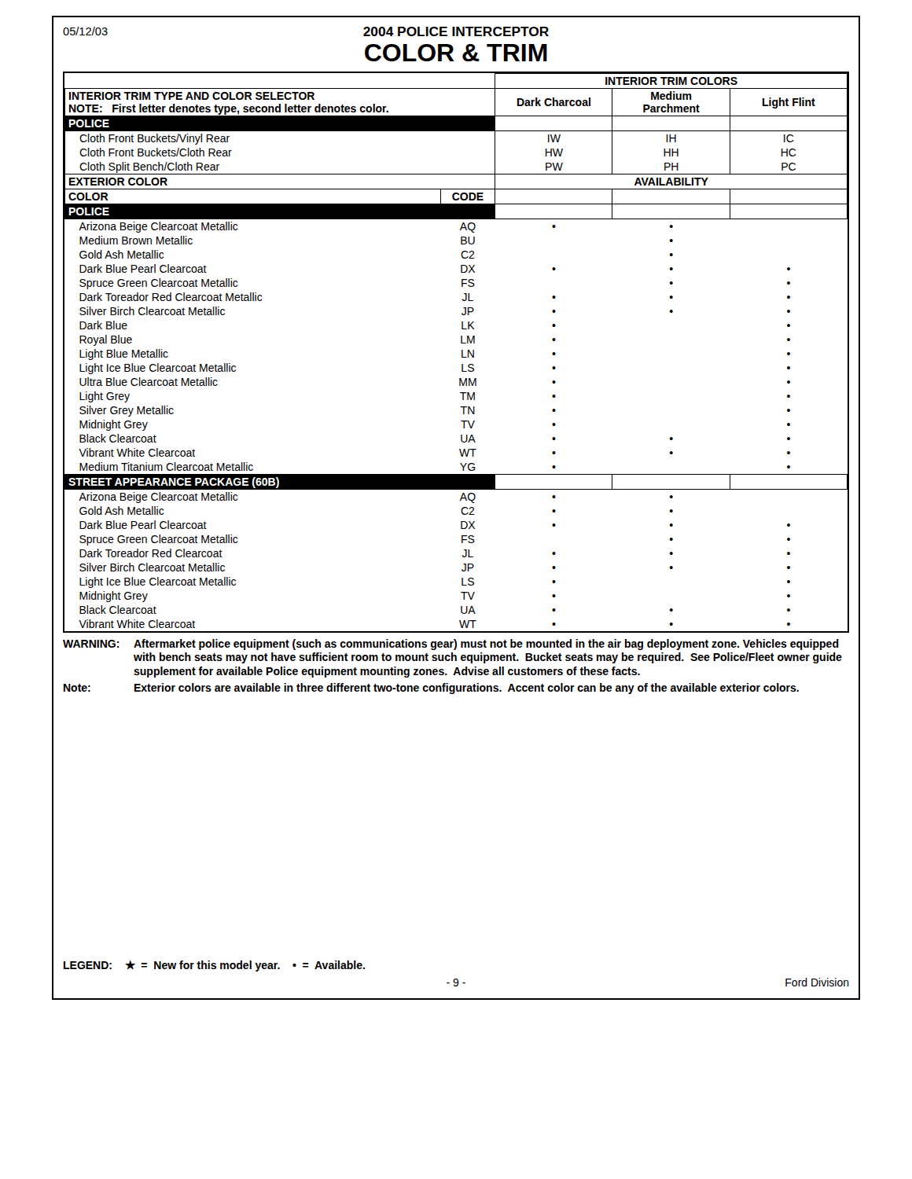05/12/03
2004 POLICE INTERCEPTOR
COLOR & TRIM
| | INTERIOR TRIM COLORS |
| INTERIOR TRIM TYPE AND COLOR SELECTOR NOTE: First letter denotes type, second letter denotes color. | Dark Charcoal | Medium Parchment | Light Flint |
| POLICE | | | |
| Cloth Front Buckets/Vinyl Rear | IW | IH | IC |
| Cloth Front Buckets/Cloth Rear | HW | HH | HC |
| Cloth Split Bench/Cloth Rear | PW | PH | PC |
| EXTERIOR COLOR | AVAILABILITY |
| COLOR | CODE | | | |
| POLICE | | | |
| Arizona Beige Clearcoat Metallic | AQ | • | • | |
| Medium Brown Metallic | BU | | • | |
| Gold Ash Metallic | C2 | | • | |
| Dark Blue Pearl Clearcoat | DX | • | • | • |
| Spruce Green Clearcoat Metallic | FS | | • | • |
| Dark Toreador Red Clearcoat Metallic | JL | • | • | • |
| Silver Birch Clearcoat Metallic | JP | • | • | • |
| Dark Blue | LK | • | | • |
| Royal Blue | LM | • | | • |
| Light Blue Metallic | LN | • | | • |
| Light Ice Blue Clearcoat Metallic | LS | • | | • |
| Ultra Blue Clearcoat Metallic | MM | • | | • |
| Light Grey | TM | • | | • |
| Silver Grey Metallic | TN | • | | • |
| Midnight Grey | TV | • | | • |
| Black Clearcoat | UA | • | • | • |
| Vibrant White Clearcoat | WT | • | • | • |
| Medium Titanium Clearcoat Metallic | YG | • | | • |
| STREET APPEARANCE PACKAGE (60B) | | | |
| Arizona Beige Clearcoat Metallic | AQ | • | • | |
| Gold Ash Metallic | C2 | • | • | |
| Dark Blue Pearl Clearcoat | DX | • | • | • |
| Spruce Green Clearcoat Metallic | FS | | • | • |
| Dark Toreador Red Clearcoat | JL | • | • | • |
| Silver Birch Clearcoat Metallic | JP | • | • | • |
| Light Ice Blue Clearcoat Metallic | LS | • | | • |
| Midnight Grey | TV | • | | • |
| Black Clearcoat | UA | • | • | • |
| Vibrant White Clearcoat | WT | • | • | • |
WARNING:
Aftermarket police equipment (such as communications gear) must not be mounted in the air bag deployment zone. Vehicles equipped with bench seats may not have sufficient room to mount such equipment. Bucket seats may be required. See Police/Fleet owner guide supplement for available Police equipment mounting zones. Advise all customers of these facts.
Note:
Exterior colors are available in three different two-tone configurations. Accent color can be any of the available exterior colors.
LEGEND: ★ = New for this model year. • = Available.
- 9 -
Ford Division